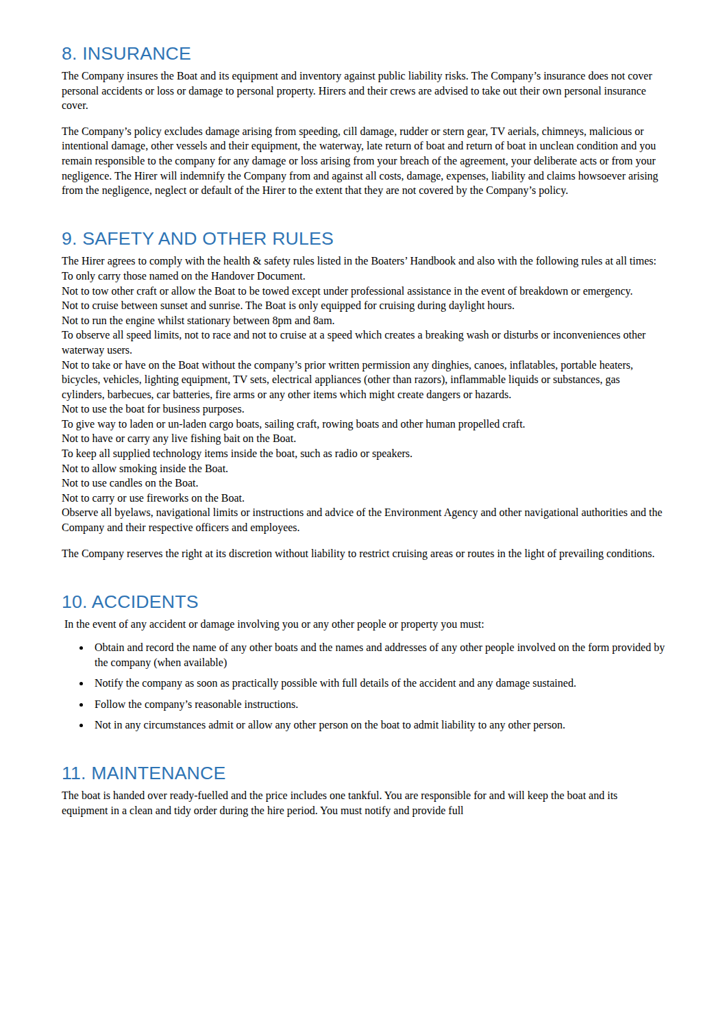8. INSURANCE
The Company insures the Boat and its equipment and inventory against public liability risks. The Company’s insurance does not cover personal accidents or loss or damage to personal property. Hirers and their crews are advised to take out their own personal insurance cover.
The Company’s policy excludes damage arising from speeding, cill damage, rudder or stern gear, TV aerials, chimneys, malicious or intentional damage, other vessels and their equipment, the waterway, late return of boat and return of boat in unclean condition and you remain responsible to the company for any damage or loss arising from your breach of the agreement, your deliberate acts or from your negligence. The Hirer will indemnify the Company from and against all costs, damage, expenses, liability and claims howsoever arising from the negligence, neglect or default of the Hirer to the extent that they are not covered by the Company’s policy.
9. SAFETY AND OTHER RULES
The Hirer agrees to comply with the health & safety rules listed in the Boaters’ Handbook and also with the following rules at all times:
To only carry those named on the Handover Document.
Not to tow other craft or allow the Boat to be towed except under professional assistance in the event of breakdown or emergency.
Not to cruise between sunset and sunrise. The Boat is only equipped for cruising during daylight hours.
Not to run the engine whilst stationary between 8pm and 8am.
To observe all speed limits, not to race and not to cruise at a speed which creates a breaking wash or disturbs or inconveniences other waterway users.
Not to take or have on the Boat without the company’s prior written permission any dinghies, canoes, inflatables, portable heaters, bicycles, vehicles, lighting equipment, TV sets, electrical appliances (other than razors), inflammable liquids or substances, gas cylinders, barbecues, car batteries, fire arms or any other items which might create dangers or hazards.
Not to use the boat for business purposes.
To give way to laden or un-laden cargo boats, sailing craft, rowing boats and other human propelled craft.
Not to have or carry any live fishing bait on the Boat.
To keep all supplied technology items inside the boat, such as radio or speakers.
Not to allow smoking inside the Boat.
Not to use candles on the Boat.
Not to carry or use fireworks on the Boat.
Observe all byelaws, navigational limits or instructions and advice of the Environment Agency and other navigational authorities and the Company and their respective officers and employees.
The Company reserves the right at its discretion without liability to restrict cruising areas or routes in the light of prevailing conditions.
10. ACCIDENTS
In the event of any accident or damage involving you or any other people or property you must:
Obtain and record the name of any other boats and the names and addresses of any other people involved on the form provided by the company (when available)
Notify the company as soon as practically possible with full details of the accident and any damage sustained.
Follow the company’s reasonable instructions.
Not in any circumstances admit or allow any other person on the boat to admit liability to any other person.
11. MAINTENANCE
The boat is handed over ready-fuelled and the price includes one tankful. You are responsible for and will keep the boat and its equipment in a clean and tidy order during the hire period. You must notify and provide full